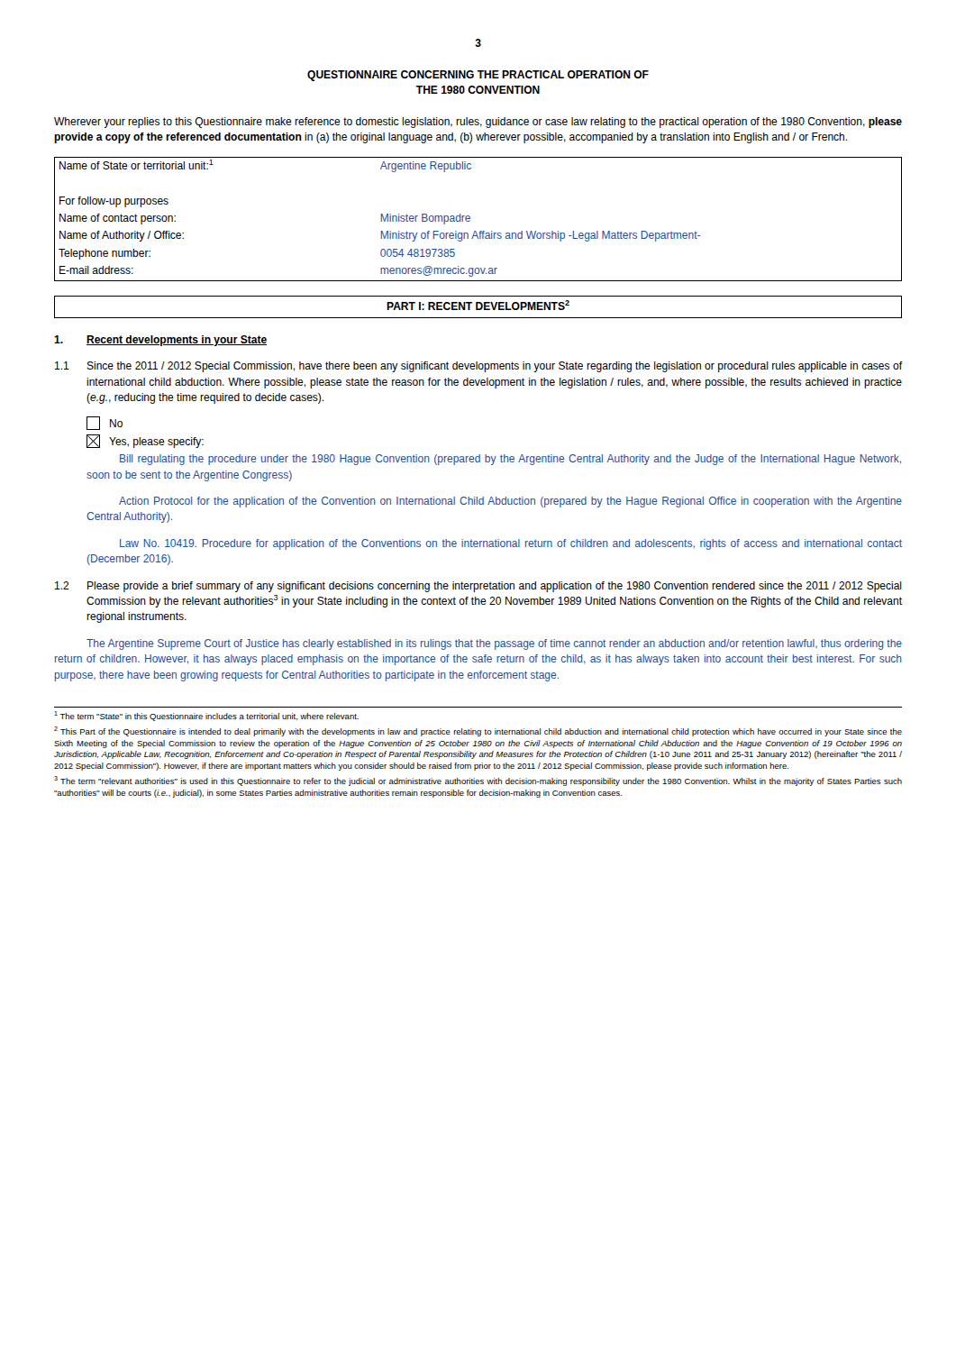3
Questionnaire concerning the practical operation of
the 1980 Convention
Wherever your replies to this Questionnaire make reference to domestic legislation, rules, guidance or case law relating to the practical operation of the 1980 Convention, please provide a copy of the referenced documentation in (a) the original language and, (b) wherever possible, accompanied by a translation into English and / or French.
| / Name of State or territorial unit: 1 / Argentine Republic / / For follow-up purposes / / / Name of contact person: / Minister Bompadre / / Name of Authority / Office: / Ministry of Foreign Affairs and Worship -Legal Matters Department- / / Telephone number: / 0054 48197385 / / E-mail address: / menores@mrecic.gov.ar / |
PART I: RECENT DEVELOPMENTS2
1. Recent developments in your State
1.1
Since the 2011 / 2012 Special Commission, have there been any significant developments in your State regarding the legislation or procedural rules applicable in cases of international child abduction. Where possible, please state the reason for the development in the legislation / rules, and, where possible, the results achieved in practice (e.g., reducing the time required to decide cases).
No
Yes, please specify:
Bill regulating the procedure under the 1980 Hague Convention (prepared by the Argentine Central Authority and the Judge of the International Hague Network, soon to be sent to the Argentine Congress)
Action Protocol for the application of the Convention on International Child Abduction (prepared by the Hague Regional Office in cooperation with the Argentine Central Authority).
Law No. 10419. Procedure for application of the Conventions on the international return of children and adolescents, rights of access and international contact (December 2016).
1.2
Please provide a brief summary of any significant decisions concerning the interpretation and application of the 1980 Convention rendered since the 2011 / 2012 Special Commission by the relevant authorities3 in your State including in the context of the 20 November 1989 United Nations Convention on the Rights of the Child and relevant regional instruments.
The Argentine Supreme Court of Justice has clearly established in its rulings that the passage of time cannot render an abduction and/or retention lawful, thus ordering the return of children. However, it has always placed emphasis on the importance of the safe return of the child, as it has always taken into account their best interest. For such purpose, there have been growing requests for Central Authorities to participate in the enforcement stage.
1 The term "State" in this Questionnaire includes a territorial unit, where relevant.
2 This Part of the Questionnaire is intended to deal primarily with the developments in law and practice relating to international child abduction and international child protection which have occurred in your State since the Sixth Meeting of the Special Commission to review the operation of the Hague Convention of 25 October 1980 on the Civil Aspects of International Child Abduction and the Hague Convention of 19 October 1996 on Jurisdiction, Applicable Law, Recognition, Enforcement and Co-operation in Respect of Parental Responsibility and Measures for the Protection of Children (1-10 June 2011 and 25-31 January 2012) (hereinafter "the 2011 / 2012 Special Commission"). However, if there are important matters which you consider should be raised from prior to the 2011 / 2012 Special Commission, please provide such information here.
3 The term "relevant authorities" is used in this Questionnaire to refer to the judicial or administrative authorities with decision-making responsibility under the 1980 Convention. Whilst in the majority of States Parties such "authorities" will be courts (i.e., judicial), in some States Parties administrative authorities remain responsible for decision-making in Convention cases.